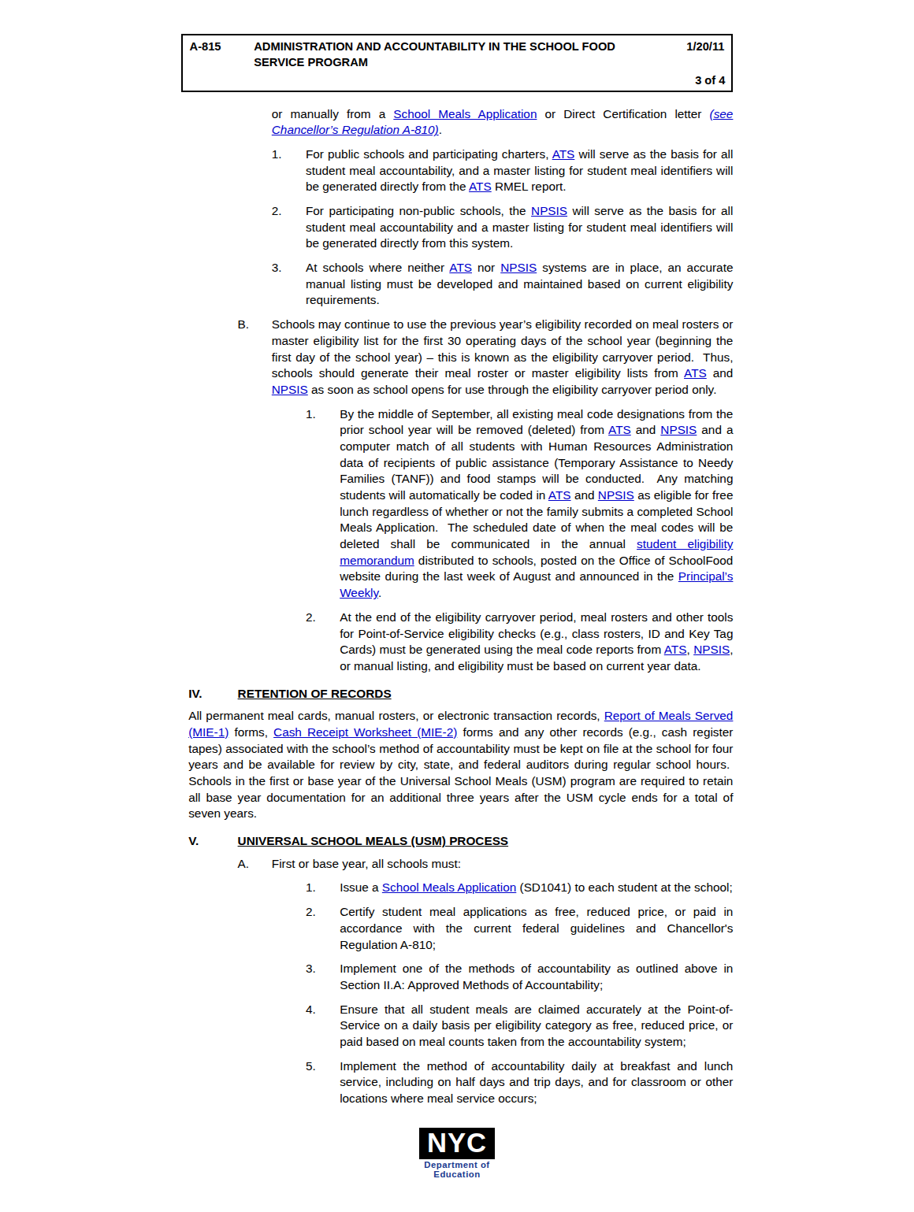| A-815 | ADMINISTRATION AND ACCOUNTABILITY IN THE SCHOOL FOOD SERVICE PROGRAM | 1/20/11 |
3 of 4
or manually from a School Meals Application or Direct Certification letter (see Chancellor’s Regulation A-810).
1. For public schools and participating charters, ATS will serve as the basis for all student meal accountability, and a master listing for student meal identifiers will be generated directly from the ATS RMEL report.
2. For participating non-public schools, the NPSIS will serve as the basis for all student meal accountability and a master listing for student meal identifiers will be generated directly from this system.
3. At schools where neither ATS nor NPSIS systems are in place, an accurate manual listing must be developed and maintained based on current eligibility requirements.
B. Schools may continue to use the previous year’s eligibility recorded on meal rosters or master eligibility list for the first 30 operating days of the school year (beginning the first day of the school year) – this is known as the eligibility carryover period. Thus, schools should generate their meal roster or master eligibility lists from ATS and NPSIS as soon as school opens for use through the eligibility carryover period only.
1. By the middle of September, all existing meal code designations from the prior school year will be removed (deleted) from ATS and NPSIS and a computer match of all students with Human Resources Administration data of recipients of public assistance (Temporary Assistance to Needy Families (TANF)) and food stamps will be conducted. Any matching students will automatically be coded in ATS and NPSIS as eligible for free lunch regardless of whether or not the family submits a completed School Meals Application. The scheduled date of when the meal codes will be deleted shall be communicated in the annual student eligibility memorandum distributed to schools, posted on the Office of SchoolFood website during the last week of August and announced in the Principal’s Weekly.
2. At the end of the eligibility carryover period, meal rosters and other tools for Point-of-Service eligibility checks (e.g., class rosters, ID and Key Tag Cards) must be generated using the meal code reports from ATS, NPSIS, or manual listing, and eligibility must be based on current year data.
IV. RETENTION OF RECORDS
All permanent meal cards, manual rosters, or electronic transaction records, Report of Meals Served (MIE-1) forms, Cash Receipt Worksheet (MIE-2) forms and any other records (e.g., cash register tapes) associated with the school’s method of accountability must be kept on file at the school for four years and be available for review by city, state, and federal auditors during regular school hours. Schools in the first or base year of the Universal School Meals (USM) program are required to retain all base year documentation for an additional three years after the USM cycle ends for a total of seven years.
V. UNIVERSAL SCHOOL MEALS (USM) PROCESS
A. First or base year, all schools must:
1. Issue a School Meals Application (SD1041) to each student at the school;
2. Certify student meal applications as free, reduced price, or paid in accordance with the current federal guidelines and Chancellor's Regulation A-810;
3. Implement one of the methods of accountability as outlined above in Section II.A: Approved Methods of Accountability;
4. Ensure that all student meals are claimed accurately at the Point-of-Service on a daily basis per eligibility category as free, reduced price, or paid based on meal counts taken from the accountability system;
5. Implement the method of accountability daily at breakfast and lunch service, including on half days and trip days, and for classroom or other locations where meal service occurs;
NYC
Department of
Education